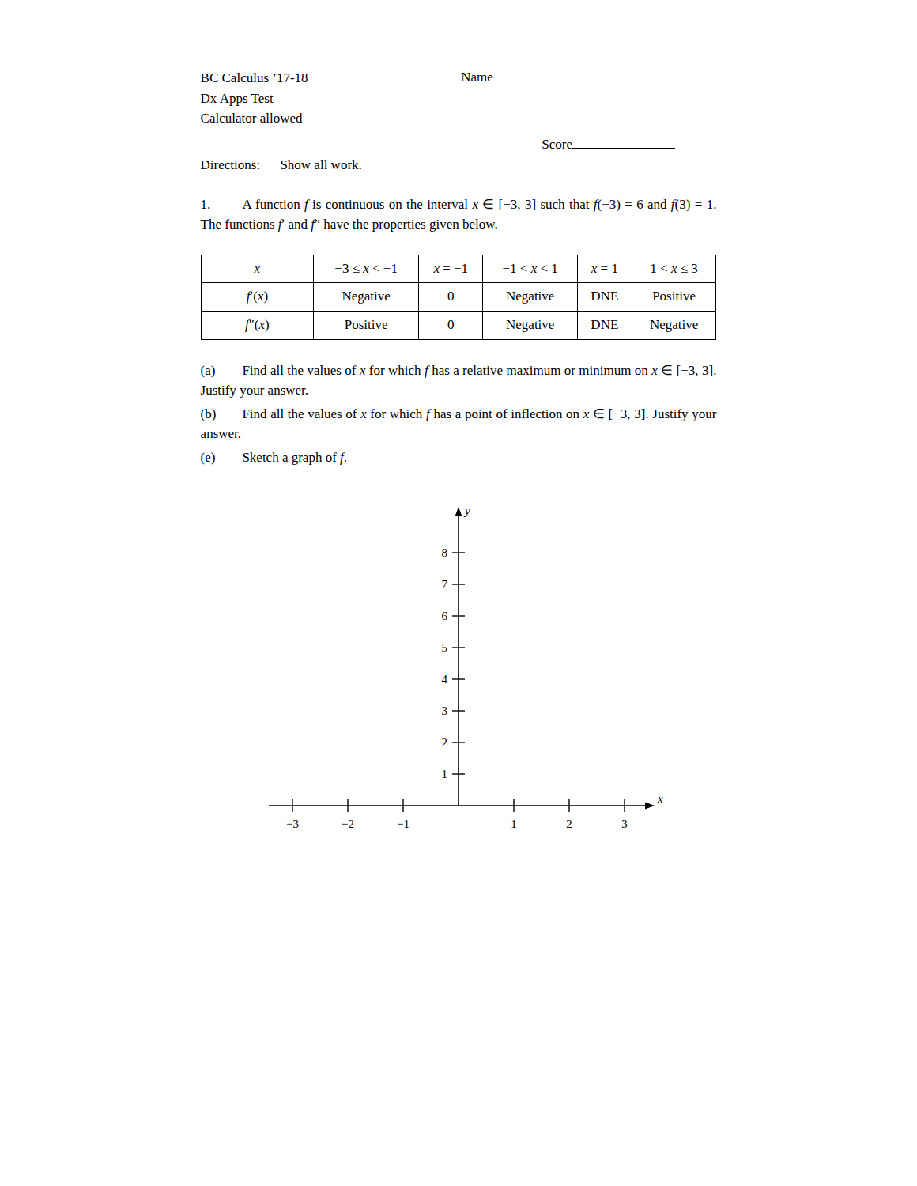BC Calculus ’17-18
Dx Apps Test
Calculator allowed
Name
Score
Directions: Show all work.
1. A function f is continuous on the interval x ∈ [−3, 3] such that f(−3) = 6 and f(3) = 1. The functions f′ and f″ have the properties given below.
| x | −3 ≤ x < −1 | x = −1 | −1 < x < 1 | x = 1 | 1 < x ≤ 3 |
| f ′( x ) | Negative | 0 | Negative | DNE | Positive |
| f ″( x ) | Positive | 0 | Negative | DNE | Negative |
(a) Find all the values of x for which f has a relative maximum or minimum on x ∈ [−3, 3]. Justify your answer.
(b) Find all the values of x for which f has a point of inflection on x ∈ [−3, 3]. Justify your answer.
(e) Sketch a graph of f.
y x 1 2 3 4 5 6 7 8 −3 −2 −1 1 2 3